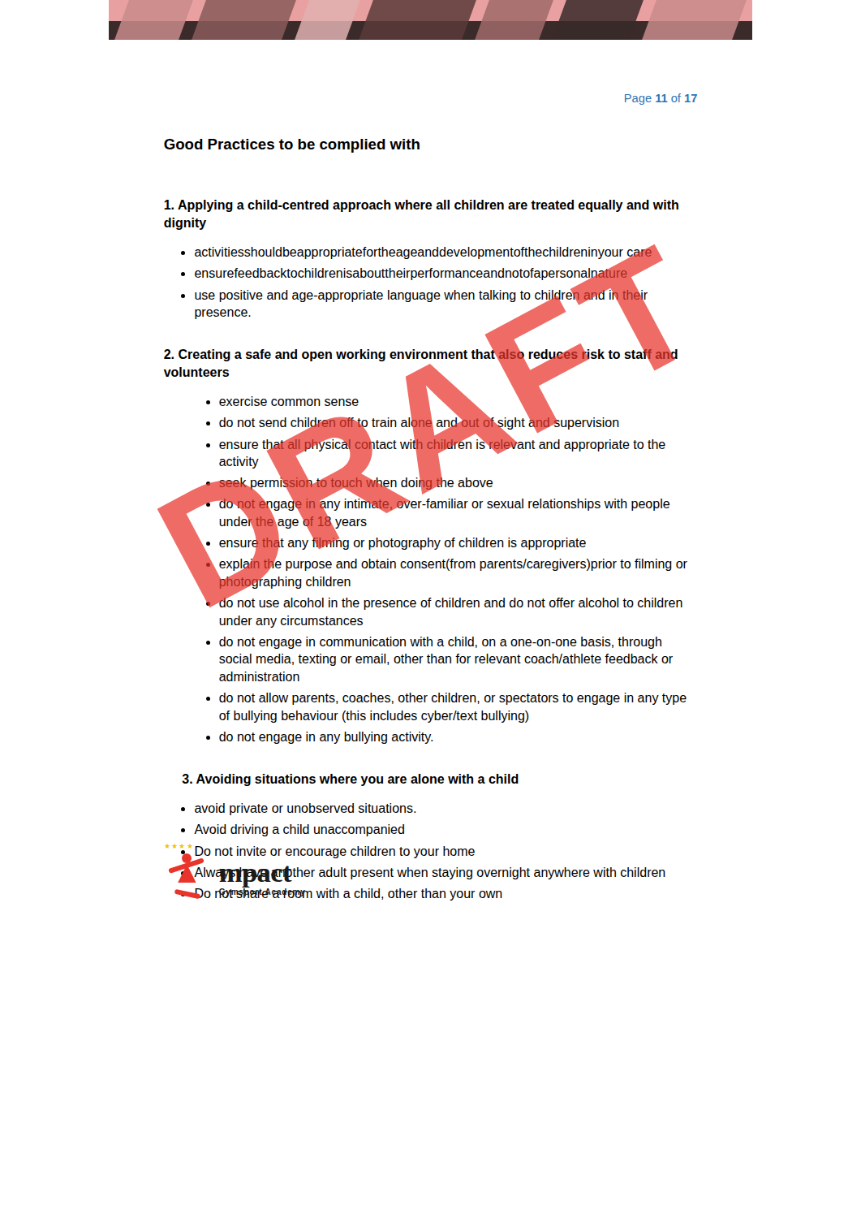Page 11 of 17
Good Practices to be complied with
1. Applying a child-centred approach where all children are treated equally and with dignity
activitiesshouldbeappropriatefortheageanddevelopmentofthechildreninyour care
ensurefeedbacktochildrenisabouttheirperformanceandnotofapersonalnature
use positive and age-appropriate language when talking to children and in their presence.
2. Creating a safe and open working environment that also reduces risk to staff and volunteers
exercise common sense
do not send children off to train alone and out of sight and supervision
ensure that all physical contact with children is relevant and appropriate to the activity
seek permission to touch when doing the above
do not engage in any intimate, over-familiar or sexual relationships with people under the age of 18 years
ensure that any filming or photography of children is appropriate
explain the purpose and obtain consent(from parents/caregivers)prior to filming or photographing children
do not use alcohol in the presence of children and do not offer alcohol to children under any circumstances
do not engage in communication with a child, on a one-on-one basis, through social media, texting or email, other than for relevant coach/athlete feedback or administration
do not allow parents, coaches, other children, or spectators to engage in any type of bullying behaviour (this includes cyber/text bullying)
do not engage in any bullying activity.
3. Avoiding situations where you are alone with a child
avoid private or unobserved situations.
Avoid driving a child unaccompanied
Do not invite or encourage children to your home
Always have another adult present when staying overnight anywhere with children
Do not share a room with a child, other than your own
DRAFT
★★★★
mpact
Gymsport Academy